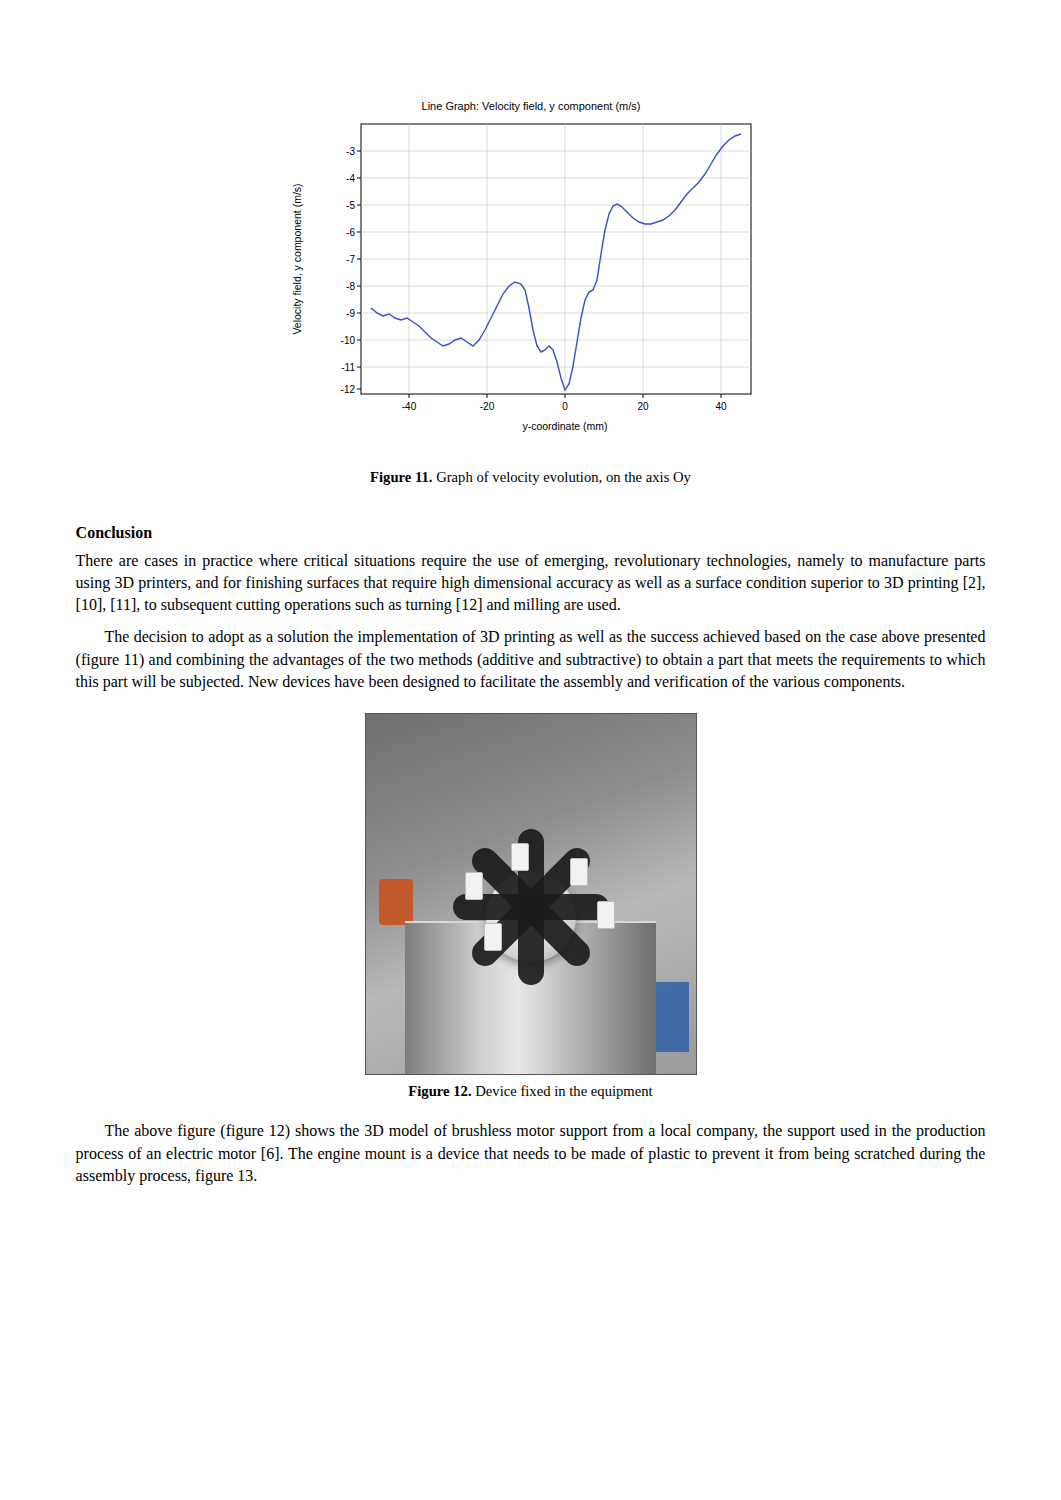Line Graph: Velocity field, y component (m/s) -3 -4 -5 -6 -7 -8 -9 -10 -11 -12 -40 -20 0 20 40 y-coordinate (mm) Velocity field, y component (m/s)
Figure 11. Graph of velocity evolution, on the axis Oy
Conclusion
There are cases in practice where critical situations require the use of emerging, revolutionary technologies, namely to manufacture parts using 3D printers, and for finishing surfaces that require high dimensional accuracy as well as a surface condition superior to 3D printing [2], [10], [11], to subsequent cutting operations such as turning [12] and milling are used.
The decision to adopt as a solution the implementation of 3D printing as well as the success achieved based on the case above presented (figure 11) and combining the advantages of the two methods (additive and subtractive) to obtain a part that meets the requirements to which this part will be subjected. New devices have been designed to facilitate the assembly and verification of the various components.
Figure 12. Device fixed in the equipment
The above figure (figure 12) shows the 3D model of brushless motor support from a local company, the support used in the production process of an electric motor [6]. The engine mount is a device that needs to be made of plastic to prevent it from being scratched during the assembly process, figure 13.